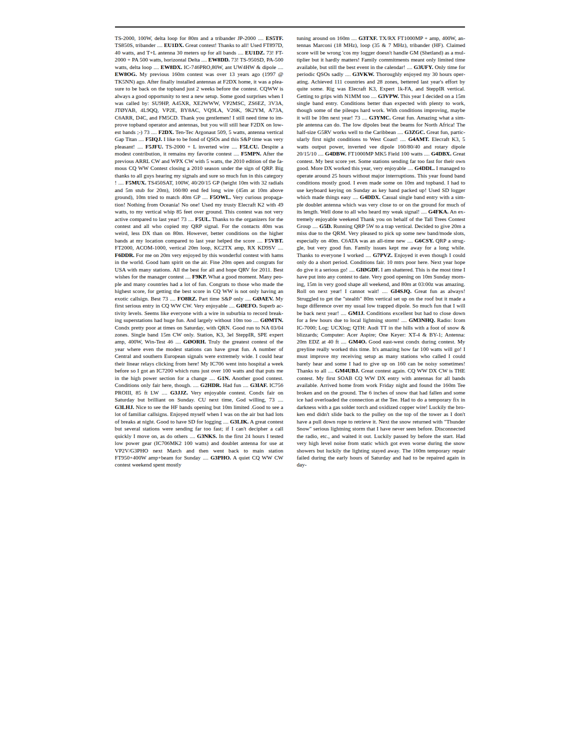TS-2000, 100W, delta loop for 80m and a tribander JP-2000 .... ES5TF. TS850S, tribander .... EU1DX. Great contest! Thanks to all! Used FT897D, 40 watts, and T+L antenna 30 meters up for all bands .... EU1DZ. 73! FT-2000 + PA 500 watts, horizontal Delta .... EW8DD. 73! TS-950SD, PA-500 watts, delta loop .... EW8DX. IC-746PRO,80W, ant UW4HW & dipole .... EW8OG. My previous 160m contest was over 13 years ago (1997 @ TK5NN) ago. After finally installed antennas at F2DX home, it was a pleasure to be back on the topband just 2 weeks before the contest. CQWW is always a good opportunity to test a new setup. Some good surprises when I was called by: SU9HP, A45XR, XE2WWW, VP2MSC, ZS6EZ, 3V3A, JTØYAB, 4L9QQ, VP2E, BY8AC, VQ9LA, V26K, 9K2YM, A73A, C6ARR, D4C, and FM5CD. Thank you gentlemen! I still need time to improve topband operator and antennas, but you will still hear F2DX on lowest bands ;-) 73 .... F2DX. Ten-Tec Argonaut 509, 5 watts, antenna vertical Gap Titan .... F5IQJ. I like to be fond of QSOs and this S&P time was very pleasant! .... F5JFU. TS-2000 + L inverted wire .... F5LCU. Despite a modest contribution, it remains my favorite contest .... F5MPN. After the previous ARRL CW and WPX CW with 5 watts, the 2010 edition of the famous CQ WW Contest closing a 2010 season under the sign of QRP. Big thanks to all guys hearing my signals and sure so much fun in this category ! .... F5MUX. TS450SAT, 100W, 40/20/15 GP (height 10m with 32 radials and 5m stub for 20m), 160/80 end fed long wire (45m at 10m above ground), 10m tried to match 40m GP .... F5OWL. Very curious propagation! Nothing from Oceania! No one! Used my trusty Elecraft K2 with 49 watts, to my vertical whip 85 feet over ground. This contest was not very active compared to last year! 73 .... F5UL. Thanks to the organizers for the contest and all who copied my QRP signal. For the contacts 40m was weird, less DX than on 80m. However, better conditions on the higher bands at my location compared to last year helped the score .... F5VBT. FT2000, ACOM-1000, vertical 20m loop, KC2TX amp, RX KD9SV .... F6DDR. For me on 20m very enjoyed by this wonderful contest with hams in the world. Good ham spirit on the air. Fine 20m open and congrats for USA with many stations. All the best for all and hope QRV for 2011. Best wishes for the manager contest .... F9KP. What a good moment. Many people and many countries had a lot of fun. Congrats to those who made the highest score, for getting the best score in CQ WW is not only having an exotic callsign. Best 73 .... FO8RZ. Part time S&P only .... GØAEV. My first serious entry in CQ WW CW. Very enjoyable .... GØEFO. Superb activity levels. Seems like everyone with a wire in suburbia to record breaking superstations had huge fun. And largely without 10m too .... GØMTN. Condx pretty poor at times on Saturday, with QRN. Good run to NA 03/04 zones. Single band 15m CW only. Station, K3, 3el SteppIR, SPE expert amp, 400W, Win-Test 46 .... GØORH. Truly the greatest contest of the year where even the modest stations can have great fun. A number of Central and southern European signals were extremely wide. I could hear their linear relays clicking from here! My IC706 went into hospital a week before so I got an IC7200 which runs just over 100 watts and that puts me in the high power section for a change .... G1N. Another good contest. Conditions only fair here, though. .... G2HDR. Had fun .... G3IAF. IC756 PROIII, 85 ft LW .... G3JJZ. Very enjoyable contest. Condx fair on Saturday but brilliant on Sunday. CU next time, God willing, 73 .... G3LHJ. Nice to see the HF bands opening but 10m limited .Good to see a lot of familiar callsigns. Enjoyed myself when I was on the air but had lots of breaks at night. Good to have SD for logging .... G3LIK. A great contest but several stations were sending far too fast; if I can't decipher a call quickly I move on, as do others .... G3NKS. In the first 24 hours I tested low power gear (IC706MK2 100 watts) and doublet antenna for use at VP2V/G3PHO next March and then went back to main station FT950+400W amp+beam for Sunday .... G3PHO. A quiet CQ WW CW contest weekend spent mostly
tuning around on 160m .... G3TXF. TX/RX FT1000MP + amp, 400W, antennas Marconi (18 MHz), loop (35 & 7 MHz), tribander (HF). Claimed score will be wrong 'cos my logger doesn't handle GM (Shetland) as a multiplier but it hardly matters! Family commitments meant only limited time available, but still the best event in the calendar! .... G3UFY. Only time for periodic QSOs sadly .... G3VKW. Thoroughly enjoyed my 30 hours operating. Achieved 111 countries and 28 zones, bettered last year's effort by quite some. Rig was Elecraft K3, Expert 1k-FA, and SteppIR vertical. Getting to grips with N1MM too .... G3VPW. This year I decided on a 15m single band entry. Conditions better than expected with plenty to work, though some of the pileups hard work. With conditions improving, maybe it will be 10m next year! 73 .... G3YMC. Great fun. Amazing what a simple antenna can do. The low dipoles beat the beams for North Africa! The half-size G5RV works well to the Caribbean .... G3ZGC. Great fun, particularly first night conditions to West Coast! .... G4AMT. Elecraft K3, 5 watts output power, inverted vee dipole 160/80/40 and rotary dipole 20/15/10 .... G4DBW. FT1000MP MK5 Field 100 watts .... G4DBX. Great contest. My best score yet. Some stations sending far too fast for their own good. More DX worked this year, very enjoyable .... G4DDL. I managed to operate around 25 hours without major interruptions. This year found band conditions mostly good. I even made some on 10m and topband. I had to use keyboard keying on Sunday as key hand packed up! Used SD logger which made things easy .... G4DDX. Casual single band entry with a simple doublet antenna which was very close to or on the ground for much of its length. Well done to all who heard my weak signal! .... G4FKA. An extremely enjoyable weekend Thank you on behalf of the Tall Trees Contest Group .... G5D. Running QRP 5W to a trap vertical. Decided to give 20m a miss due to the QRM. Very pleased to pick up some new band/mode slots, especially on 40m. C6ATA was an all-time new .... G6CSY. QRP a struggle, but very good fun. Family issues kept me away for a long while. Thanks to everyone I worked .... G7PVZ. Enjoyed it even though I could only do a short period. Conditions fair. 10 mtrs poor here. Next year hope do give it a serious go! .... GIØGDF. I am shattered. This is the most time I have put into any contest to date. Very good opening on 10m Sunday morning, 15m in very good shape all weekend, and 80m at 03:00z was amazing. Roll on next year! I cannot wait! .... GI4SJQ. Great fun as always! Struggled to get the "stealth" 80m vertical set up on the roof but it made a huge difference over my usual low trapped dipole. So much fun that I will be back next year! .... GM1J. Conditions excellent but had to close down for a few hours due to local lightning storm! .... GM3NHQ. Radio: Icom IC-7000; Log: UCXlog; QTH: Audi TT in the hills with a foot of snow & blizzards; Computer: Acer Aspire; One Keyer: XT-4 & BY-1; Antenna: 20m EDZ at 40 ft .... GM4O. Good east-west condx during contest. My greyline really worked this time. It's amazing how far 100 watts will go! I must improve my receiving setup as many stations who called I could barely hear and some I had to give up on 160 can be noisy sometimes! Thanks to all .... GM4UBJ. Great contest again. CQ WW DX CW is THE contest. My first SOAB CQ WW DX entry with antennas for all bands available. Arrived home from work Friday night and found the 160m Tee broken and on the ground. The 6 inches of snow that had fallen and some ice had overloaded the connection at the Tee. Had to do a temporary fix in darkness with a gas solder torch and oxidized copper wire! Luckily the broken end didn't slide back to the pulley on the top of the tower as I don't have a pull down rope to retrieve it. Next the snow returned with "Thunder Snow" serious lightning storm that I have never seen before. Disconnected the radio, etc., and waited it out. Luckily passed by before the start. Had very high level noise from static which got even worse during the snow showers but luckily the lighting stayed away. The 160m temporary repair failed during the early hours of Saturday and had to be repaired again in day-